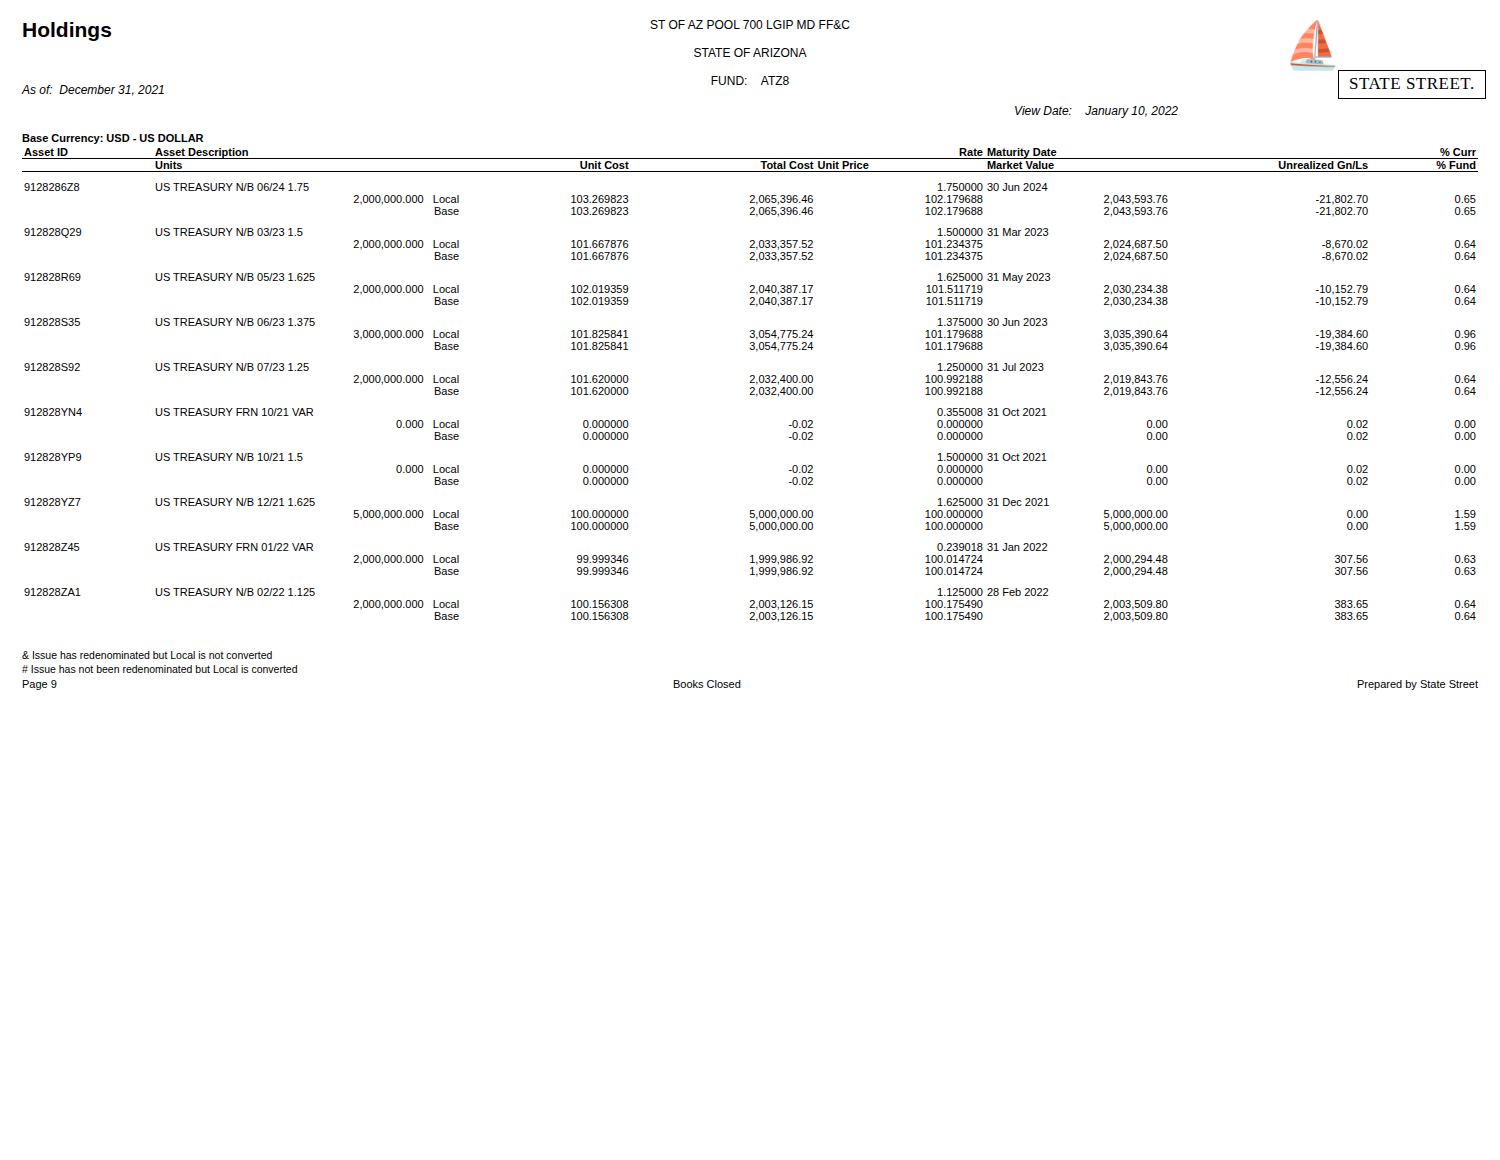Holdings
ST OF AZ POOL 700 LGIP MD FF&C
STATE OF ARIZONA
FUND: ATZ8
⛵
STATE STREET.
As of: December 31, 2021
View Date: January 10, 2022
Base Currency: USD - US DOLLAR
| Asset ID | Asset Description | | | Rate | Maturity Date | | % Curr |
| --- | --- | --- | --- | --- | --- | --- | --- |
| | Units | Unit Cost | Total Cost | Unit Price | Market Value | Unrealized Gn/Ls | % Fund |
| 9128286Z8 | US TREASURY N/B 06/24 1.75 | | | 1.750000 | 30 Jun 2024 | | |
| | 2,000,000.000 Local | 103.269823 | 2,065,396.46 | 102.179688 | 2,043,593.76 | -21,802.70 | 0.65 |
| | Base | 103.269823 | 2,065,396.46 | 102.179688 | 2,043,593.76 | -21,802.70 | 0.65 |
| 912828Q29 | US TREASURY N/B 03/23 1.5 | | | 1.500000 | 31 Mar 2023 | | |
| | 2,000,000.000 Local | 101.667876 | 2,033,357.52 | 101.234375 | 2,024,687.50 | -8,670.02 | 0.64 |
| | Base | 101.667876 | 2,033,357.52 | 101.234375 | 2,024,687.50 | -8,670.02 | 0.64 |
| 912828R69 | US TREASURY N/B 05/23 1.625 | | | 1.625000 | 31 May 2023 | | |
| | 2,000,000.000 Local | 102.019359 | 2,040,387.17 | 101.511719 | 2,030,234.38 | -10,152.79 | 0.64 |
| | Base | 102.019359 | 2,040,387.17 | 101.511719 | 2,030,234.38 | -10,152.79 | 0.64 |
| 912828S35 | US TREASURY N/B 06/23 1.375 | | | 1.375000 | 30 Jun 2023 | | |
| | 3,000,000.000 Local | 101.825841 | 3,054,775.24 | 101.179688 | 3,035,390.64 | -19,384.60 | 0.96 |
| | Base | 101.825841 | 3,054,775.24 | 101.179688 | 3,035,390.64 | -19,384.60 | 0.96 |
| 912828S92 | US TREASURY N/B 07/23 1.25 | | | 1.250000 | 31 Jul 2023 | | |
| | 2,000,000.000 Local | 101.620000 | 2,032,400.00 | 100.992188 | 2,019,843.76 | -12,556.24 | 0.64 |
| | Base | 101.620000 | 2,032,400.00 | 100.992188 | 2,019,843.76 | -12,556.24 | 0.64 |
| 912828YN4 | US TREASURY FRN 10/21 VAR | | | 0.355008 | 31 Oct 2021 | | |
| | 0.000 Local | 0.000000 | -0.02 | 0.000000 | 0.00 | 0.02 | 0.00 |
| | Base | 0.000000 | -0.02 | 0.000000 | 0.00 | 0.02 | 0.00 |
| 912828YP9 | US TREASURY N/B 10/21 1.5 | | | 1.500000 | 31 Oct 2021 | | |
| | 0.000 Local | 0.000000 | -0.02 | 0.000000 | 0.00 | 0.02 | 0.00 |
| | Base | 0.000000 | -0.02 | 0.000000 | 0.00 | 0.02 | 0.00 |
| 912828YZ7 | US TREASURY N/B 12/21 1.625 | | | 1.625000 | 31 Dec 2021 | | |
| | 5,000,000.000 Local | 100.000000 | 5,000,000.00 | 100.000000 | 5,000,000.00 | 0.00 | 1.59 |
| | Base | 100.000000 | 5,000,000.00 | 100.000000 | 5,000,000.00 | 0.00 | 1.59 |
| 912828Z45 | US TREASURY FRN 01/22 VAR | | | 0.239018 | 31 Jan 2022 | | |
| | 2,000,000.000 Local | 99.999346 | 1,999,986.92 | 100.014724 | 2,000,294.48 | 307.56 | 0.63 |
| | Base | 99.999346 | 1,999,986.92 | 100.014724 | 2,000,294.48 | 307.56 | 0.63 |
| 912828ZA1 | US TREASURY N/B 02/22 1.125 | | | 1.125000 | 28 Feb 2022 | | |
| | 2,000,000.000 Local | 100.156308 | 2,003,126.15 | 100.175490 | 2,003,509.80 | 383.65 | 0.64 |
| | Base | 100.156308 | 2,003,126.15 | 100.175490 | 2,003,509.80 | 383.65 | 0.64 |
& Issue has redenominated but Local is not converted
# Issue has not been redenominated but Local is converted
Page 9
Books Closed
Prepared by State Street